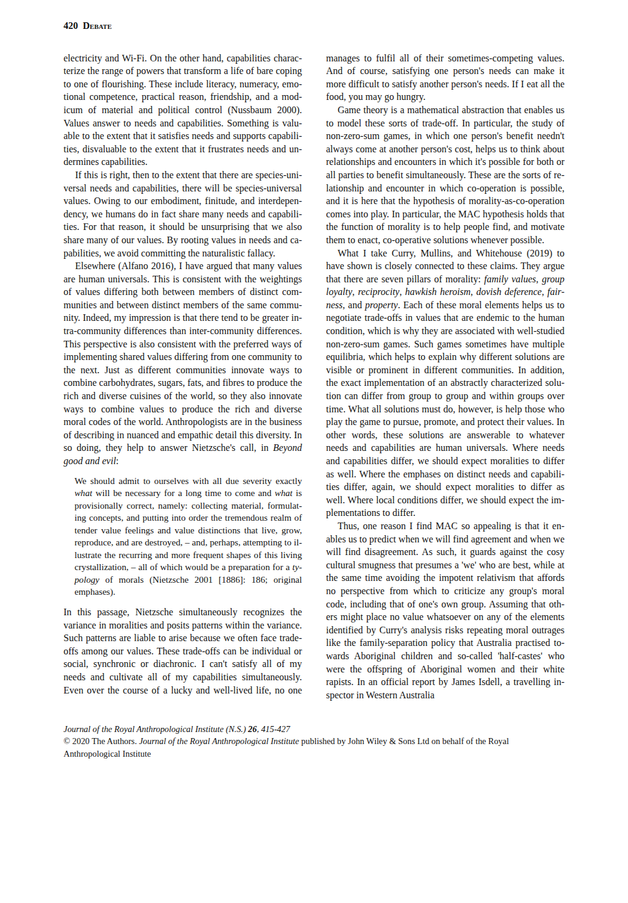420 Debate
electricity and Wi-Fi. On the other hand, capabilities characterize the range of powers that transform a life of bare coping to one of flourishing. These include literacy, numeracy, emotional competence, practical reason, friendship, and a modicum of material and political control (Nussbaum 2000). Values answer to needs and capabilities. Something is valuable to the extent that it satisfies needs and supports capabilities, disvaluable to the extent that it frustrates needs and undermines capabilities.
If this is right, then to the extent that there are species-universal needs and capabilities, there will be species-universal values. Owing to our embodiment, finitude, and interdependency, we humans do in fact share many needs and capabilities. For that reason, it should be unsurprising that we also share many of our values. By rooting values in needs and capabilities, we avoid committing the naturalistic fallacy.
Elsewhere (Alfano 2016), I have argued that many values are human universals. This is consistent with the weightings of values differing both between members of distinct communities and between distinct members of the same community. Indeed, my impression is that there tend to be greater intra-community differences than inter-community differences. This perspective is also consistent with the preferred ways of implementing shared values differing from one community to the next. Just as different communities innovate ways to combine carbohydrates, sugars, fats, and fibres to produce the rich and diverse cuisines of the world, so they also innovate ways to combine values to produce the rich and diverse moral codes of the world. Anthropologists are in the business of describing in nuanced and empathic detail this diversity. In so doing, they help to answer Nietzsche's call, in Beyond good and evil:
We should admit to ourselves with all due severity exactly what will be necessary for a long time to come and what is provisionally correct, namely: collecting material, formulating concepts, and putting into order the tremendous realm of tender value feelings and value distinctions that live, grow, reproduce, and are destroyed, – and, perhaps, attempting to illustrate the recurring and more frequent shapes of this living crystallization, – all of which would be a preparation for a typology of morals (Nietzsche 2001 [1886]: 186; original emphases).
In this passage, Nietzsche simultaneously recognizes the variance in moralities and posits patterns within the variance. Such patterns are liable to arise because we often face trade-offs among our values. These trade-offs can be individual or social, synchronic or diachronic. I can't satisfy all of my needs and cultivate all of my capabilities simultaneously. Even over the course of a lucky and well-lived life, no one manages to fulfil all of their sometimes-competing values. And of course, satisfying one person's needs can make it more difficult to satisfy another person's needs. If I eat all the food, you may go hungry.
Game theory is a mathematical abstraction that enables us to model these sorts of trade-off. In particular, the study of non-zero-sum games, in which one person's benefit needn't always come at another person's cost, helps us to think about relationships and encounters in which it's possible for both or all parties to benefit simultaneously. These are the sorts of relationship and encounter in which co-operation is possible, and it is here that the hypothesis of morality-as-co-operation comes into play. In particular, the MAC hypothesis holds that the function of morality is to help people find, and motivate them to enact, co-operative solutions whenever possible.
What I take Curry, Mullins, and Whitehouse (2019) to have shown is closely connected to these claims. They argue that there are seven pillars of morality: family values, group loyalty, reciprocity, hawkish heroism, dovish deference, fairness, and property. Each of these moral elements helps us to negotiate trade-offs in values that are endemic to the human condition, which is why they are associated with well-studied non-zero-sum games. Such games sometimes have multiple equilibria, which helps to explain why different solutions are visible or prominent in different communities. In addition, the exact implementation of an abstractly characterized solution can differ from group to group and within groups over time. What all solutions must do, however, is help those who play the game to pursue, promote, and protect their values. In other words, these solutions are answerable to whatever needs and capabilities are human universals. Where needs and capabilities differ, we should expect moralities to differ as well. Where the emphases on distinct needs and capabilities differ, again, we should expect moralities to differ as well. Where local conditions differ, we should expect the implementations to differ.
Thus, one reason I find MAC so appealing is that it enables us to predict when we will find agreement and when we will find disagreement. As such, it guards against the cosy cultural smugness that presumes a 'we' who are best, while at the same time avoiding the impotent relativism that affords no perspective from which to criticize any group's moral code, including that of one's own group. Assuming that others might place no value whatsoever on any of the elements identified by Curry's analysis risks repeating moral outrages like the family-separation policy that Australia practised towards Aboriginal children and so-called 'half-castes' who were the offspring of Aboriginal women and their white rapists. In an official report by James Isdell, a travelling inspector in Western Australia
Journal of the Royal Anthropological Institute (N.S.) 26, 415-427
© 2020 The Authors. Journal of the Royal Anthropological Institute published by John Wiley & Sons Ltd on behalf of the Royal Anthropological Institute